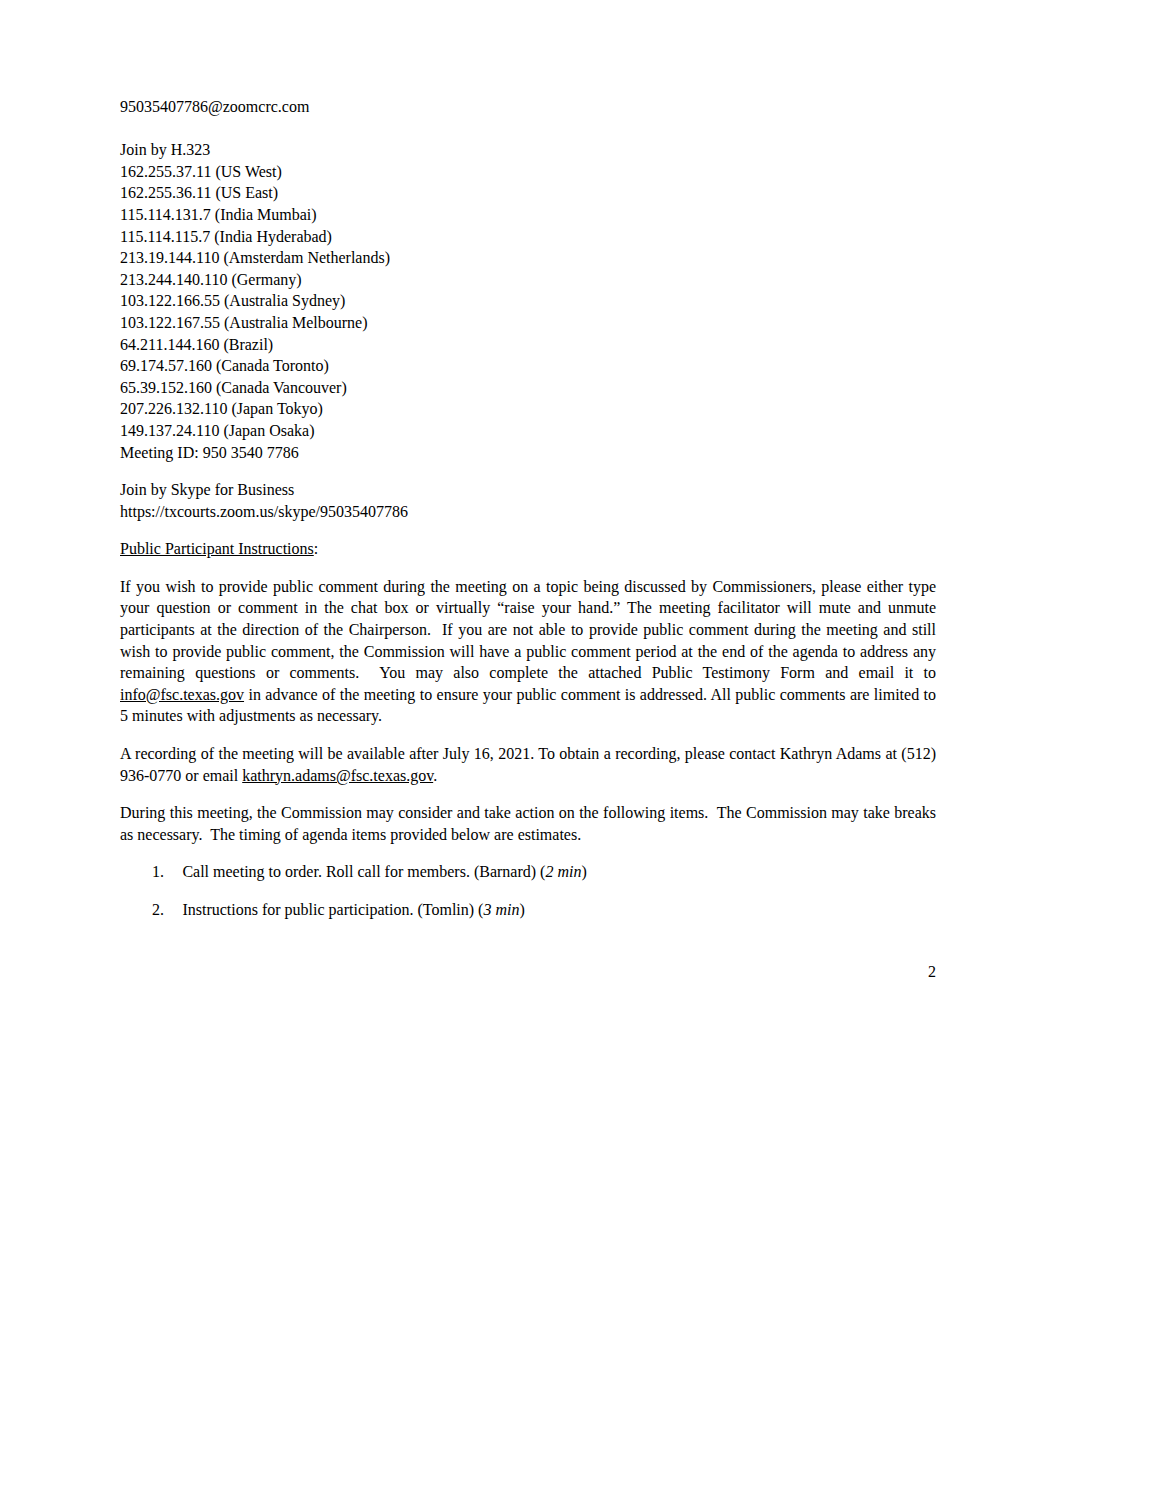95035407786@zoomcrc.com
Join by H.323
162.255.37.11 (US West)
162.255.36.11 (US East)
115.114.131.7 (India Mumbai)
115.114.115.7 (India Hyderabad)
213.19.144.110 (Amsterdam Netherlands)
213.244.140.110 (Germany)
103.122.166.55 (Australia Sydney)
103.122.167.55 (Australia Melbourne)
64.211.144.160 (Brazil)
69.174.57.160 (Canada Toronto)
65.39.152.160 (Canada Vancouver)
207.226.132.110 (Japan Tokyo)
149.137.24.110 (Japan Osaka)
Meeting ID: 950 3540 7786
Join by Skype for Business
https://txcourts.zoom.us/skype/95035407786
Public Participant Instructions:
If you wish to provide public comment during the meeting on a topic being discussed by Commissioners, please either type your question or comment in the chat box or virtually “raise your hand.” The meeting facilitator will mute and unmute participants at the direction of the Chairperson. If you are not able to provide public comment during the meeting and still wish to provide public comment, the Commission will have a public comment period at the end of the agenda to address any remaining questions or comments. You may also complete the attached Public Testimony Form and email it to info@fsc.texas.gov in advance of the meeting to ensure your public comment is addressed. All public comments are limited to 5 minutes with adjustments as necessary.
A recording of the meeting will be available after July 16, 2021. To obtain a recording, please contact Kathryn Adams at (512) 936-0770 or email kathryn.adams@fsc.texas.gov.
During this meeting, the Commission may consider and take action on the following items. The Commission may take breaks as necessary. The timing of agenda items provided below are estimates.
Call meeting to order. Roll call for members. (Barnard) (2 min)
Instructions for public participation. (Tomlin) (3 min)
2